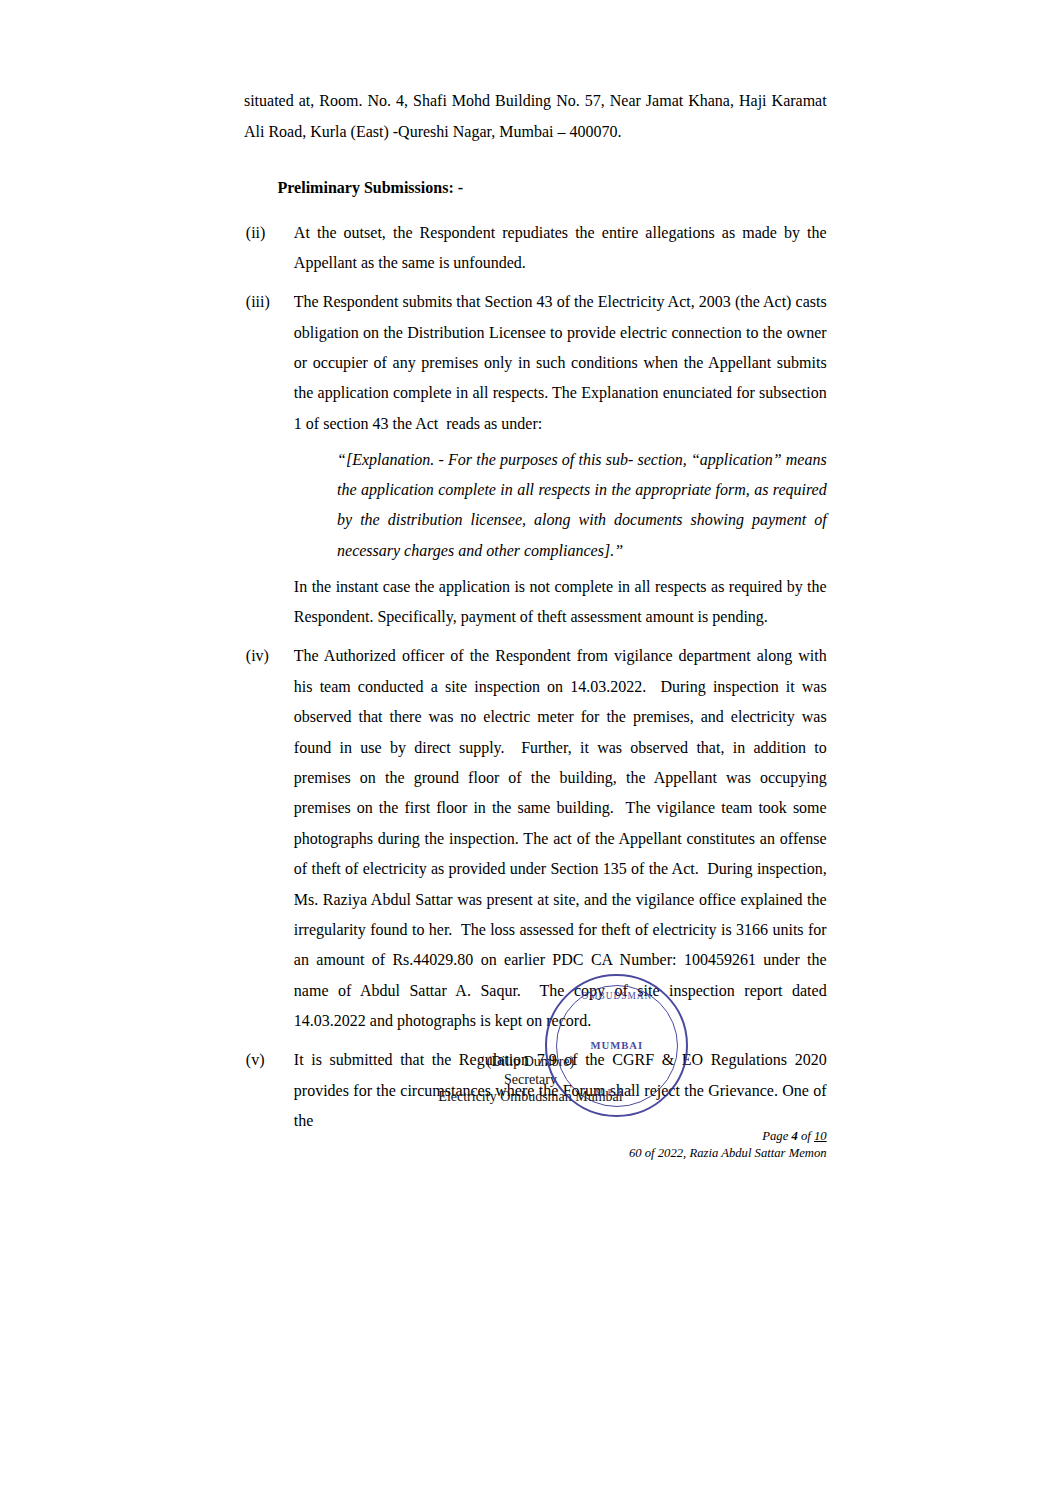situated at, Room. No. 4, Shafi Mohd Building No. 57, Near Jamat Khana, Haji Karamat Ali Road, Kurla (East) -Qureshi Nagar, Mumbai – 400070.
Preliminary Submissions: -
(ii)
At the outset, the Respondent repudiates the entire allegations as made by the Appellant as the same is unfounded.
(iii)
The Respondent submits that Section 43 of the Electricity Act, 2003 (the Act) casts obligation on the Distribution Licensee to provide electric connection to the owner or occupier of any premises only in such conditions when the Appellant submits the application complete in all respects. The Explanation enunciated for subsection 1 of section 43 the Act reads as under:
“[Explanation. - For the purposes of this sub- section, “application” means the application complete in all respects in the appropriate form, as required by the distribution licensee, along with documents showing payment of necessary charges and other compliances].”
In the instant case the application is not complete in all respects as required by the Respondent. Specifically, payment of theft assessment amount is pending.
(iv)
The Authorized officer of the Respondent from vigilance department along with his team conducted a site inspection on 14.03.2022. During inspection it was observed that there was no electric meter for the premises, and electricity was found in use by direct supply. Further, it was observed that, in addition to premises on the ground floor of the building, the Appellant was occupying premises on the first floor in the same building. The vigilance team took some photographs during the inspection. The act of the Appellant constitutes an offense of theft of electricity as provided under Section 135 of the Act. During inspection, Ms. Raziya Abdul Sattar was present at site, and the vigilance office explained the irregularity found to her. The loss assessed for theft of electricity is 3166 units for an amount of Rs.44029.80 on earlier PDC CA Number: 100459261 under the name of Abdul Sattar A. Saqur. The copy of site inspection report dated 14.03.2022 and photographs is kept on record.
(v)
It is submitted that the Regulation 7.9 of the CGRF & EO Regulations 2020 provides for the circumstances where the Forum shall reject the Grievance. One of the
     (Dilip Dumbre) Secretary Electricity Ombudsman Mumbai
OMBUDSMAN
MUMBAI
M.E.R.C.
Page 4 of 10
60 of 2022, Razia Abdul Sattar Memon